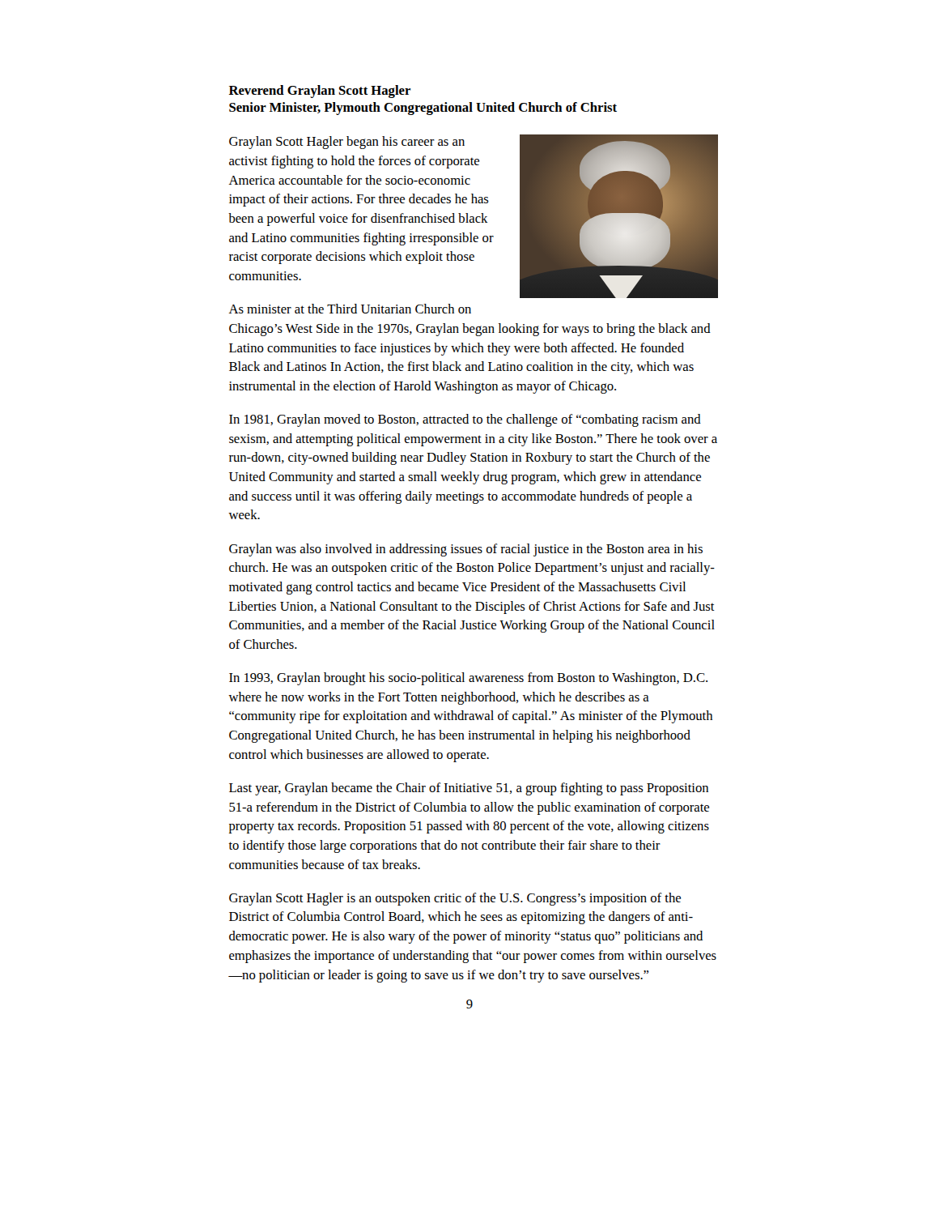Reverend Graylan Scott Hagler
Senior Minister, Plymouth Congregational United Church of Christ
Graylan Scott Hagler began his career as an activist fighting to hold the forces of corporate America accountable for the socio-economic impact of their actions. For three decades he has been a powerful voice for disenfranchised black and Latino communities fighting irresponsible or racist corporate decisions which exploit those communities.
As minister at the Third Unitarian Church on Chicago’s West Side in the 1970s, Graylan began looking for ways to bring the black and Latino communities to face injustices by which they were both affected. He founded Black and Latinos In Action, the first black and Latino coalition in the city, which was instrumental in the election of Harold Washington as mayor of Chicago.
In 1981, Graylan moved to Boston, attracted to the challenge of “combating racism and sexism, and attempting political empowerment in a city like Boston.” There he took over a run-down, city-owned building near Dudley Station in Roxbury to start the Church of the United Community and started a small weekly drug program, which grew in attendance and success until it was offering daily meetings to accommodate hundreds of people a week.
Graylan was also involved in addressing issues of racial justice in the Boston area in his church. He was an outspoken critic of the Boston Police Department’s unjust and racially-motivated gang control tactics and became Vice President of the Massachusetts Civil Liberties Union, a National Consultant to the Disciples of Christ Actions for Safe and Just Communities, and a member of the Racial Justice Working Group of the National Council of Churches.
In 1993, Graylan brought his socio-political awareness from Boston to Washington, D.C. where he now works in the Fort Totten neighborhood, which he describes as a “community ripe for exploitation and withdrawal of capital.” As minister of the Plymouth Congregational United Church, he has been instrumental in helping his neighborhood control which businesses are allowed to operate.
Last year, Graylan became the Chair of Initiative 51, a group fighting to pass Proposition 51-a referendum in the District of Columbia to allow the public examination of corporate property tax records. Proposition 51 passed with 80 percent of the vote, allowing citizens to identify those large corporations that do not contribute their fair share to their communities because of tax breaks.
Graylan Scott Hagler is an outspoken critic of the U.S. Congress’s imposition of the District of Columbia Control Board, which he sees as epitomizing the dangers of anti-democratic power. He is also wary of the power of minority “status quo” politicians and emphasizes the importance of understanding that “our power comes from within ourselves—no politician or leader is going to save us if we don’t try to save ourselves.”
9